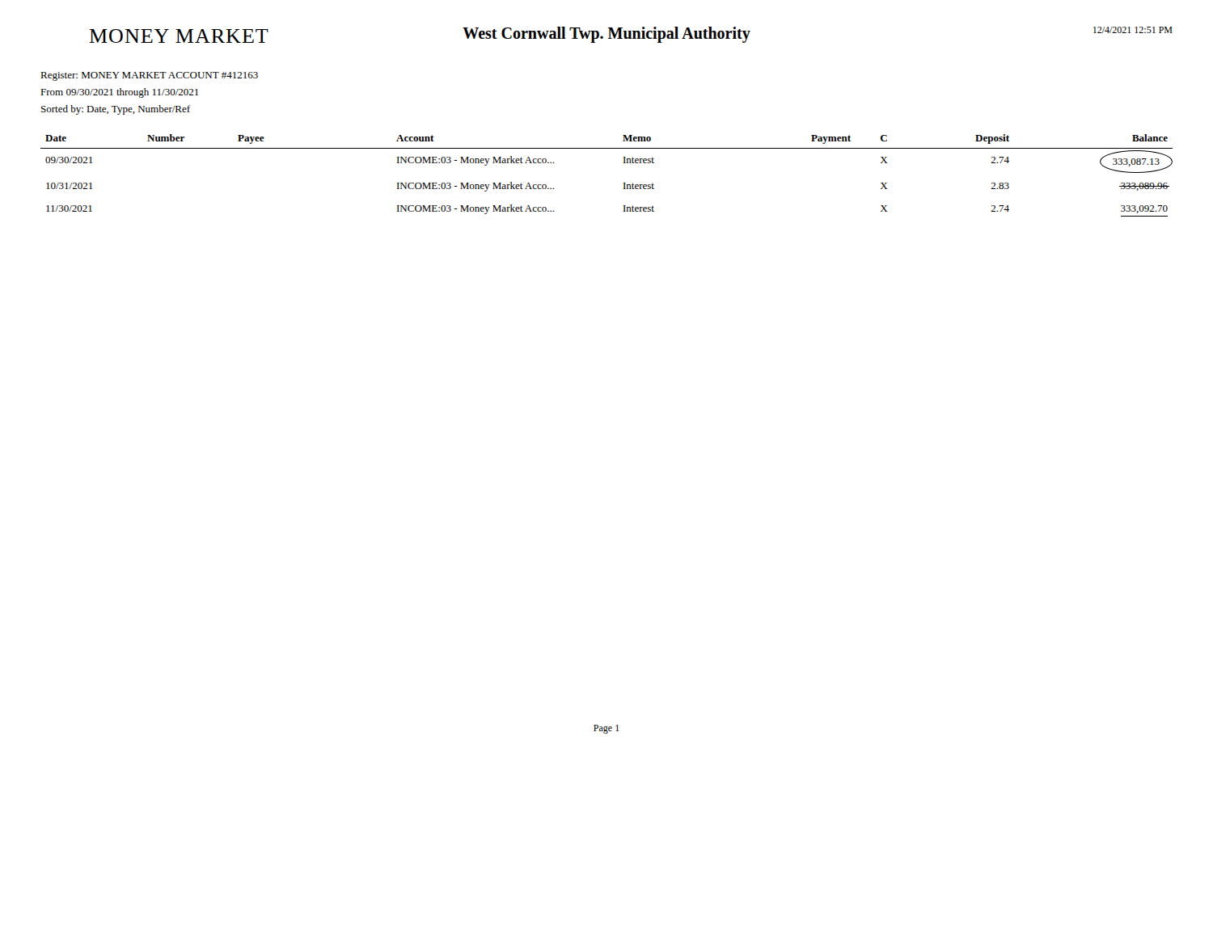12/4/2021 12:51 PM
MONEY MARKET
West Cornwall Twp. Municipal Authority
Register: MONEY MARKET ACCOUNT #412163
From 09/30/2021 through 11/30/2021
Sorted by: Date, Type, Number/Ref
| Date | Number | Payee | Account | Memo | Payment | C | Deposit | Balance |
| --- | --- | --- | --- | --- | --- | --- | --- | --- |
| 09/30/2021 | | | INCOME:03 - Money Market Acco... | Interest | | X | 2.74 | 333,087.13 |
| 10/31/2021 | | | INCOME:03 - Money Market Acco... | Interest | | X | 2.83 | 333,089.96 |
| 11/30/2021 | | | INCOME:03 - Money Market Acco... | Interest | | X | 2.74 | 333,092.70 |
Page 1